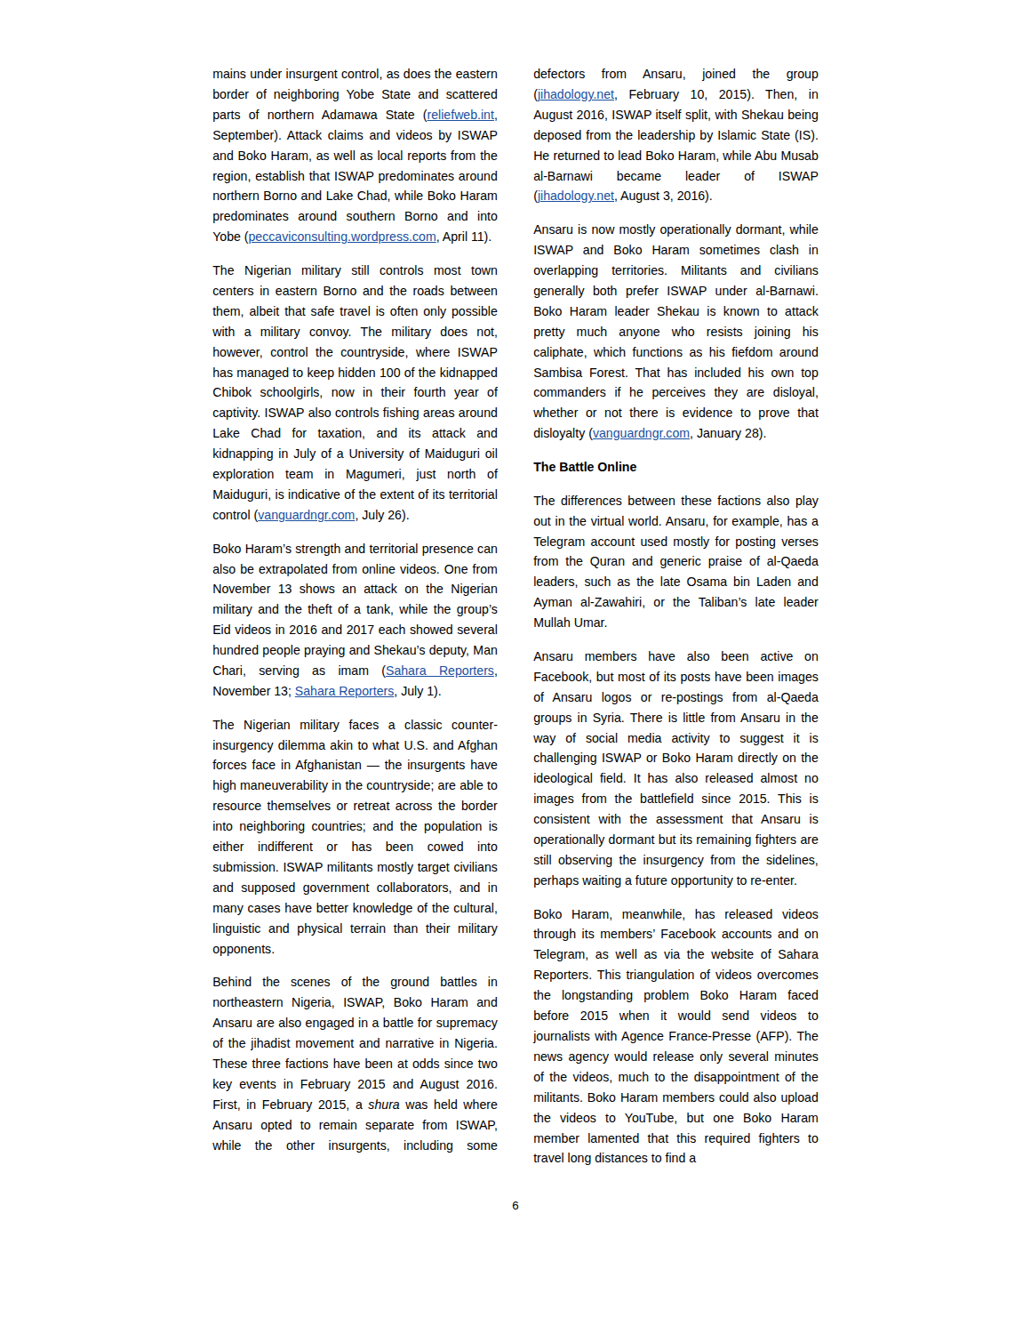mains under insurgent control, as does the eastern border of neighboring Yobe State and scattered parts of northern Adamawa State (reliefweb.int, September). Attack claims and videos by ISWAP and Boko Haram, as well as local reports from the region, establish that ISWAP predominates around northern Borno and Lake Chad, while Boko Haram predominates around southern Borno and into Yobe (peccaviconsulting.wordpress.com, April 11).
The Nigerian military still controls most town centers in eastern Borno and the roads between them, albeit that safe travel is often only possible with a military convoy. The military does not, however, control the countryside, where ISWAP has managed to keep hidden 100 of the kidnapped Chibok schoolgirls, now in their fourth year of captivity. ISWAP also controls fishing areas around Lake Chad for taxation, and its attack and kidnapping in July of a University of Maiduguri oil exploration team in Magumeri, just north of Maiduguri, is indicative of the extent of its territorial control (vanguardngr.com, July 26).
Boko Haram’s strength and territorial presence can also be extrapolated from online videos. One from November 13 shows an attack on the Nigerian military and the theft of a tank, while the group’s Eid videos in 2016 and 2017 each showed several hundred people praying and Shekau’s deputy, Man Chari, serving as imam (Sahara Reporters, November 13; Sahara Reporters, July 1).
The Nigerian military faces a classic counter-insurgency dilemma akin to what U.S. and Afghan forces face in Afghanistan — the insurgents have high maneuverability in the countryside; are able to resource themselves or retreat across the border into neighboring countries; and the population is either indifferent or has been cowed into submission. ISWAP militants mostly target civilians and supposed government collaborators, and in many cases have better knowledge of the cultural, linguistic and physical terrain than their military opponents.
Behind the scenes of the ground battles in northeastern Nigeria, ISWAP, Boko Haram and Ansaru are also engaged in a battle for supremacy of the jihadist movement and narrative in Nigeria. These three factions have been at odds since two key events in February 2015 and August 2016. First, in February 2015, a shura was held where Ansaru opted to remain separate from ISWAP, while the other insurgents, including some defectors from Ansaru, joined the group (jihadology.net, February 10, 2015). Then, in August 2016, ISWAP itself split, with Shekau being deposed from the leadership by Islamic State (IS). He returned to lead Boko Haram, while Abu Musab al-Barnawi became leader of ISWAP (jihadology.net, August 3, 2016).
Ansaru is now mostly operationally dormant, while ISWAP and Boko Haram sometimes clash in overlapping territories. Militants and civilians generally both prefer ISWAP under al-Barnawi. Boko Haram leader Shekau is known to attack pretty much anyone who resists joining his caliphate, which functions as his fiefdom around Sambisa Forest. That has included his own top commanders if he perceives they are disloyal, whether or not there is evidence to prove that disloyalty (vanguardngr.com, January 28).
The Battle Online
The differences between these factions also play out in the virtual world. Ansaru, for example, has a Telegram account used mostly for posting verses from the Quran and generic praise of al-Qaeda leaders, such as the late Osama bin Laden and Ayman al-Zawahiri, or the Taliban’s late leader Mullah Umar.
Ansaru members have also been active on Facebook, but most of its posts have been images of Ansaru logos or re-postings from al-Qaeda groups in Syria. There is little from Ansaru in the way of social media activity to suggest it is challenging ISWAP or Boko Haram directly on the ideological field. It has also released almost no images from the battlefield since 2015. This is consistent with the assessment that Ansaru is operationally dormant but its remaining fighters are still observing the insurgency from the sidelines, perhaps waiting a future opportunity to re-enter.
Boko Haram, meanwhile, has released videos through its members’ Facebook accounts and on Telegram, as well as via the website of Sahara Reporters. This triangulation of videos overcomes the longstanding problem Boko Haram faced before 2015 when it would send videos to journalists with Agence France-Presse (AFP). The news agency would release only several minutes of the videos, much to the disappointment of the militants. Boko Haram members could also upload the videos to YouTube, but one Boko Haram member lamented that this required fighters to travel long distances to find a
6